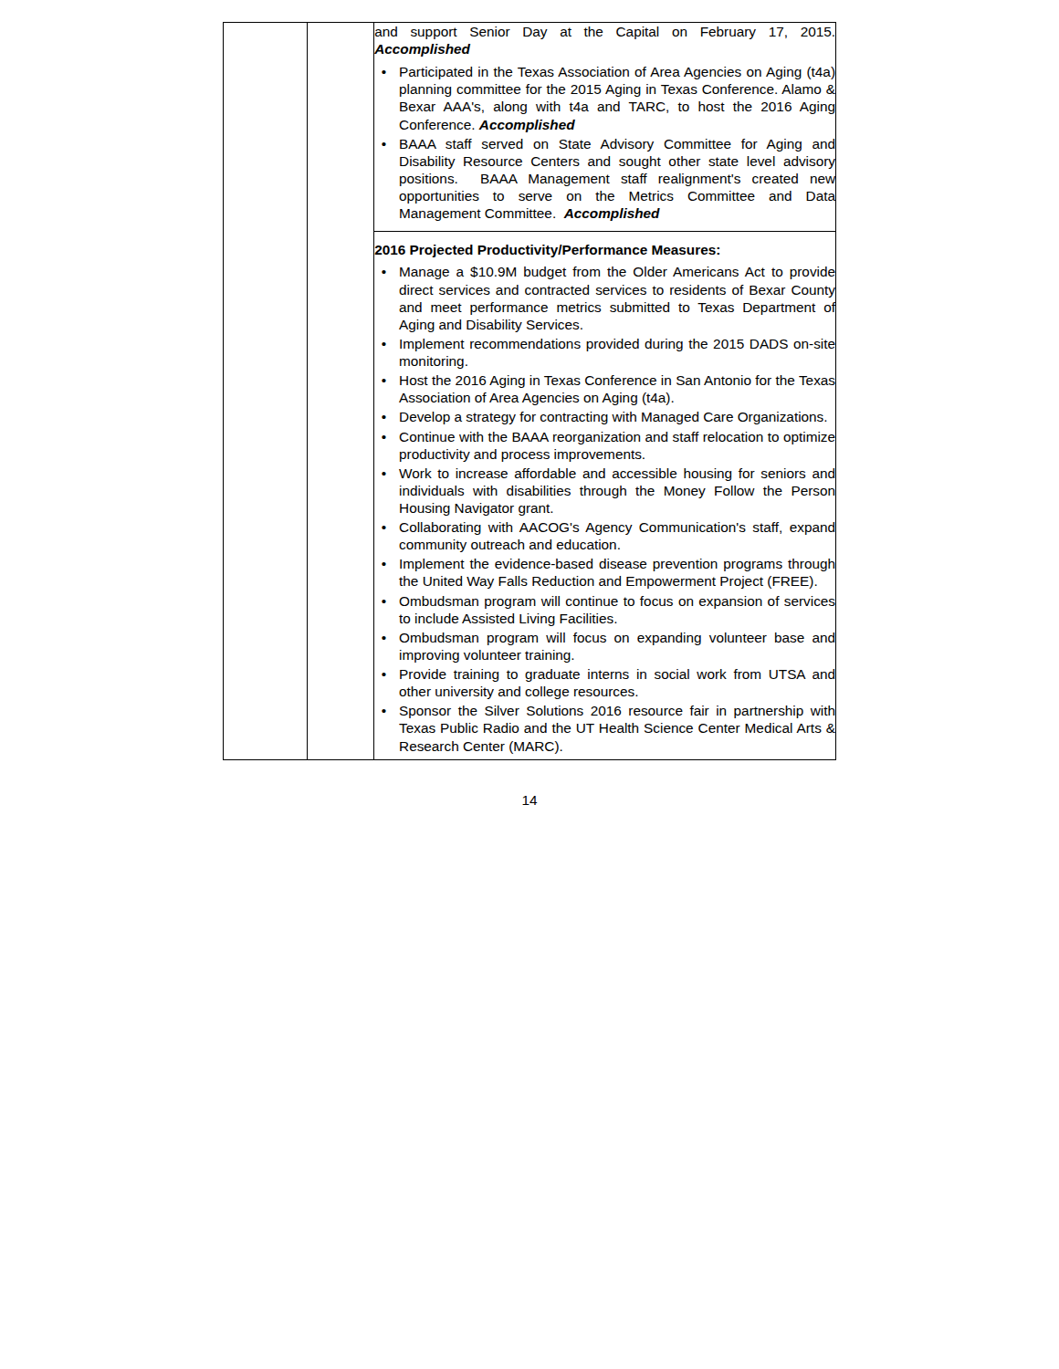| | | and support Senior Day at the Capital on February 17, 2015. Accomplished Participated in the Texas Association of Area Agencies on Aging (t4a) planning committee for the 2015 Aging in Texas Conference. Alamo & Bexar AAA's, along with t4a and TARC, to host the 2016 Aging Conference. Accomplished BAAA staff served on State Advisory Committee for Aging and Disability Resource Centers and sought other state level advisory positions. BAAA Management staff realignment's created new opportunities to serve on the Metrics Committee and Data Management Committee. Accomplished 2016 Projected Productivity/Performance Measures: Manage a $10.9M budget from the Older Americans Act to provide direct services and contracted services to residents of Bexar County and meet performance metrics submitted to Texas Department of Aging and Disability Services. Implement recommendations provided during the 2015 DADS on-site monitoring. Host the 2016 Aging in Texas Conference in San Antonio for the Texas Association of Area Agencies on Aging (t4a). Develop a strategy for contracting with Managed Care Organizations. Continue with the BAAA reorganization and staff relocation to optimize productivity and process improvements. Work to increase affordable and accessible housing for seniors and individuals with disabilities through the Money Follow the Person Housing Navigator grant. Collaborating with AACOG's Agency Communication's staff, expand community outreach and education. Implement the evidence-based disease prevention programs through the United Way Falls Reduction and Empowerment Project (FREE). Ombudsman program will continue to focus on expansion of services to include Assisted Living Facilities. Ombudsman program will focus on expanding volunteer base and improving volunteer training. Provide training to graduate interns in social work from UTSA and other university and college resources. Sponsor the Silver Solutions 2016 resource fair in partnership with Texas Public Radio and the UT Health Science Center Medical Arts & Research Center (MARC). |
14